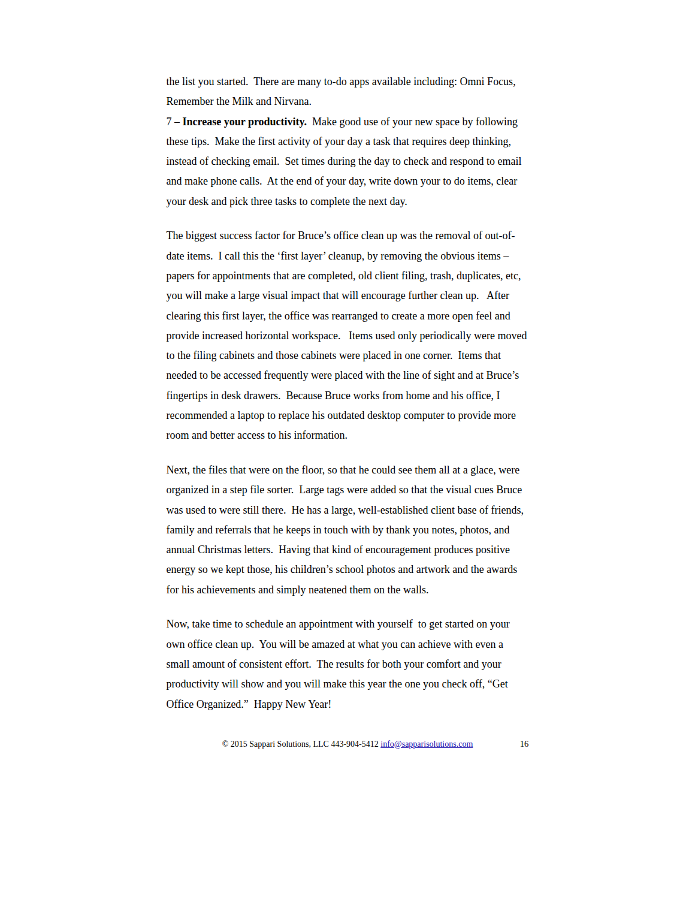the list you started. There are many to-do apps available including: Omni Focus, Remember the Milk and Nirvana.
7 – Increase your productivity. Make good use of your new space by following these tips. Make the first activity of your day a task that requires deep thinking, instead of checking email. Set times during the day to check and respond to email and make phone calls. At the end of your day, write down your to do items, clear your desk and pick three tasks to complete the next day.
The biggest success factor for Bruce’s office clean up was the removal of out-of-date items. I call this the ‘first layer’ cleanup, by removing the obvious items – papers for appointments that are completed, old client filing, trash, duplicates, etc, you will make a large visual impact that will encourage further clean up. After clearing this first layer, the office was rearranged to create a more open feel and provide increased horizontal workspace. Items used only periodically were moved to the filing cabinets and those cabinets were placed in one corner. Items that needed to be accessed frequently were placed with the line of sight and at Bruce’s fingertips in desk drawers. Because Bruce works from home and his office, I recommended a laptop to replace his outdated desktop computer to provide more room and better access to his information.
Next, the files that were on the floor, so that he could see them all at a glace, were organized in a step file sorter. Large tags were added so that the visual cues Bruce was used to were still there. He has a large, well-established client base of friends, family and referrals that he keeps in touch with by thank you notes, photos, and annual Christmas letters. Having that kind of encouragement produces positive energy so we kept those, his children’s school photos and artwork and the awards for his achievements and simply neatened them on the walls.
Now, take time to schedule an appointment with yourself to get started on your own office clean up. You will be amazed at what you can achieve with even a small amount of consistent effort. The results for both your comfort and your productivity will show and you will make this year the one you check off, “Get Office Organized.” Happy New Year!
© 2015 Sappari Solutions, LLC 443-904-5412 info@sapparisolutions.com
16